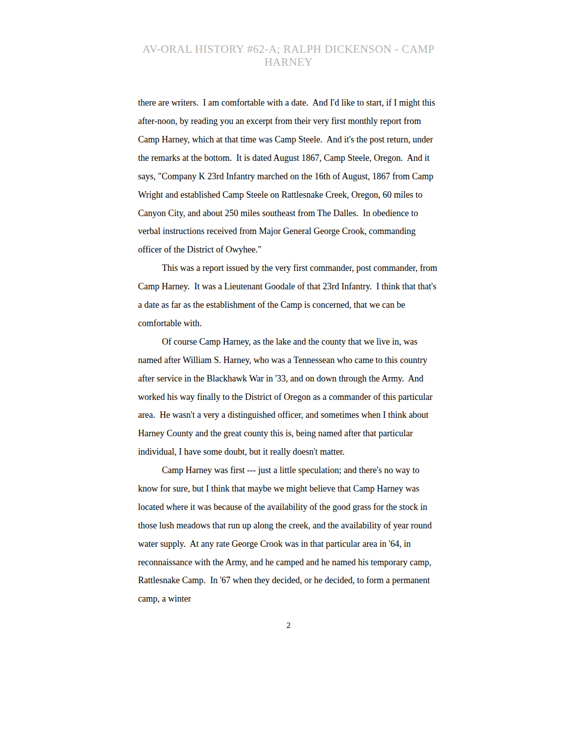AV-Oral History #62-A; Ralph Dickenson - Camp Harney
there are writers. I am comfortable with a date. And I'd like to start, if I might this after-noon, by reading you an excerpt from their very first monthly report from Camp Harney, which at that time was Camp Steele. And it's the post return, under the remarks at the bottom. It is dated August 1867, Camp Steele, Oregon. And it says, "Company K 23rd Infantry marched on the 16th of August, 1867 from Camp Wright and established Camp Steele on Rattlesnake Creek, Oregon, 60 miles to Canyon City, and about 250 miles southeast from The Dalles. In obedience to verbal instructions received from Major General George Crook, commanding officer of the District of Owyhee."
This was a report issued by the very first commander, post commander, from Camp Harney. It was a Lieutenant Goodale of that 23rd Infantry. I think that that's a date as far as the establishment of the Camp is concerned, that we can be comfortable with.
Of course Camp Harney, as the lake and the county that we live in, was named after William S. Harney, who was a Tennessean who came to this country after service in the Blackhawk War in '33, and on down through the Army. And worked his way finally to the District of Oregon as a commander of this particular area. He wasn't a very a distinguished officer, and sometimes when I think about Harney County and the great county this is, being named after that particular individual, I have some doubt, but it really doesn't matter.
Camp Harney was first --- just a little speculation; and there's no way to know for sure, but I think that maybe we might believe that Camp Harney was located where it was because of the availability of the good grass for the stock in those lush meadows that run up along the creek, and the availability of year round water supply. At any rate George Crook was in that particular area in '64, in reconnaissance with the Army, and he camped and he named his temporary camp, Rattlesnake Camp. In '67 when they decided, or he decided, to form a permanent camp, a winter
2